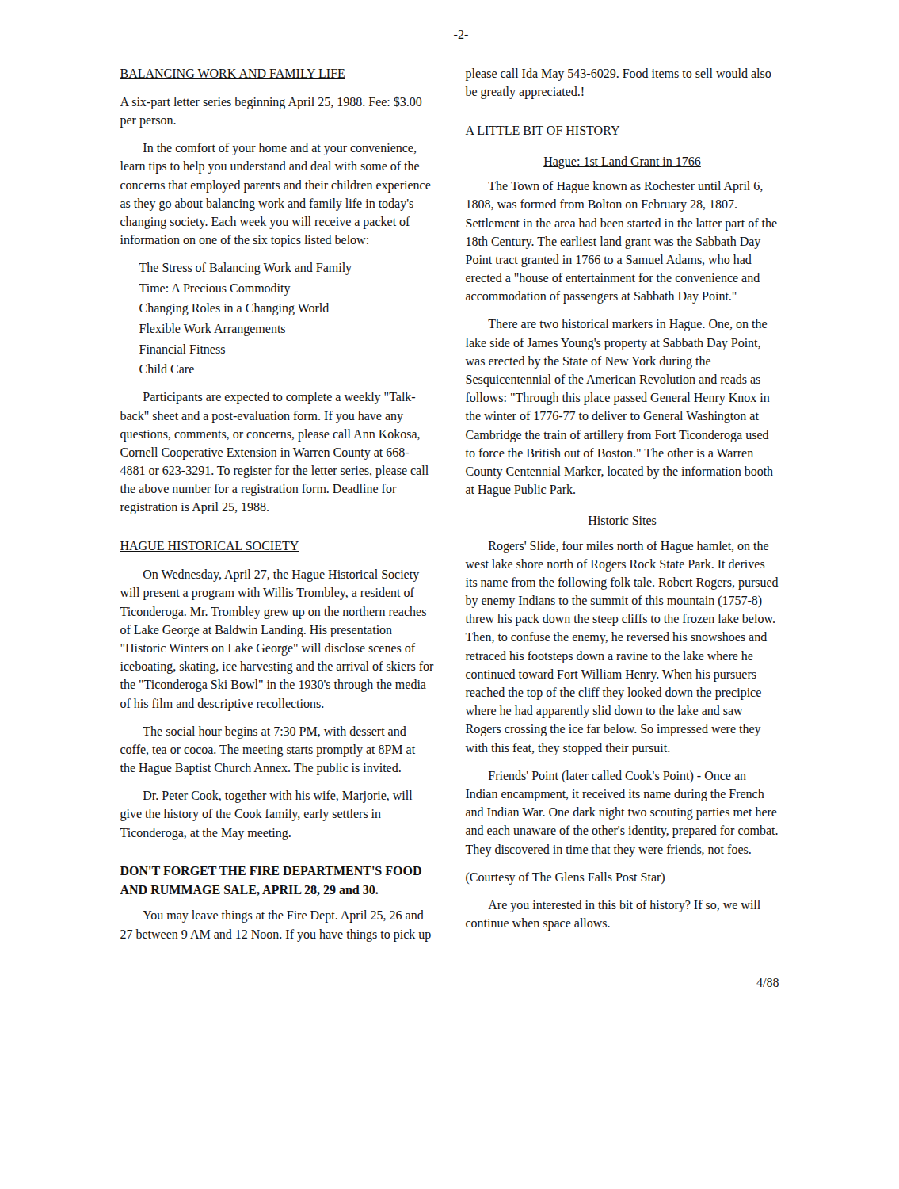-2-
Balancing Work and Family Life
A six-part letter series beginning April 25, 1988. Fee: $3.00 per person.
In the comfort of your home and at your convenience, learn tips to help you understand and deal with some of the concerns that employed parents and their children experience as they go about balancing work and family life in today's changing society. Each week you will receive a packet of information on one of the six topics listed below:
The Stress of Balancing Work and Family
Time: A Precious Commodity
Changing Roles in a Changing World
Flexible Work Arrangements
Financial Fitness
Child Care
Participants are expected to complete a weekly "Talk-back" sheet and a post-evaluation form. If you have any questions, comments, or concerns, please call Ann Kokosa, Cornell Cooperative Extension in Warren County at 668-4881 or 623-3291. To register for the letter series, please call the above number for a registration form. Deadline for registration is April 25, 1988.
Hague Historical Society
On Wednesday, April 27, the Hague Historical Society will present a program with Willis Trombley, a resident of Ticonderoga. Mr. Trombley grew up on the northern reaches of Lake George at Baldwin Landing. His presentation "Historic Winters on Lake George" will disclose scenes of iceboating, skating, ice harvesting and the arrival of skiers for the "Ticonderoga Ski Bowl" in the 1930's through the media of his film and descriptive recollections.
The social hour begins at 7:30 PM, with dessert and coffe, tea or cocoa. The meeting starts promptly at 8PM at the Hague Baptist Church Annex. The public is invited.
Dr. Peter Cook, together with his wife, Marjorie, will give the history of the Cook family, early settlers in Ticonderoga, at the May meeting.
DON'T FORGET THE FIRE DEPARTMENT'S FOOD AND RUMMAGE SALE, APRIL 28, 29 and 30.
You may leave things at the Fire Dept. April 25, 26 and 27 between 9 AM and 12 Noon. If you have things to pick up please call Ida May 543-6029. Food items to sell would also be greatly appreciated.!
A Little Bit of History
Hague: 1st Land Grant in 1766
The Town of Hague known as Rochester until April 6, 1808, was formed from Bolton on February 28, 1807. Settlement in the area had been started in the latter part of the 18th Century. The earliest land grant was the Sabbath Day Point tract granted in 1766 to a Samuel Adams, who had erected a "house of entertainment for the convenience and accommodation of passengers at Sabbath Day Point."
There are two historical markers in Hague. One, on the lake side of James Young's property at Sabbath Day Point, was erected by the State of New York during the Sesquicentennial of the American Revolution and reads as follows: "Through this place passed General Henry Knox in the winter of 1776-77 to deliver to General Washington at Cambridge the train of artillery from Fort Ticonderoga used to force the British out of Boston." The other is a Warren County Centennial Marker, located by the information booth at Hague Public Park.
Historic Sites
Rogers' Slide, four miles north of Hague hamlet, on the west lake shore north of Rogers Rock State Park. It derives its name from the following folk tale. Robert Rogers, pursued by enemy Indians to the summit of this mountain (1757-8) threw his pack down the steep cliffs to the frozen lake below. Then, to confuse the enemy, he reversed his snowshoes and retraced his footsteps down a ravine to the lake where he continued toward Fort William Henry. When his pursuers reached the top of the cliff they looked down the precipice where he had apparently slid down to the lake and saw Rogers crossing the ice far below. So impressed were they with this feat, they stopped their pursuit.
Friends' Point (later called Cook's Point) - Once an Indian encampment, it received its name during the French and Indian War. One dark night two scouting parties met here and each unaware of the other's identity, prepared for combat. They discovered in time that they were friends, not foes.
(Courtesy of The Glens Falls Post Star)
Are you interested in this bit of history? If so, we will continue when space allows.
4/88